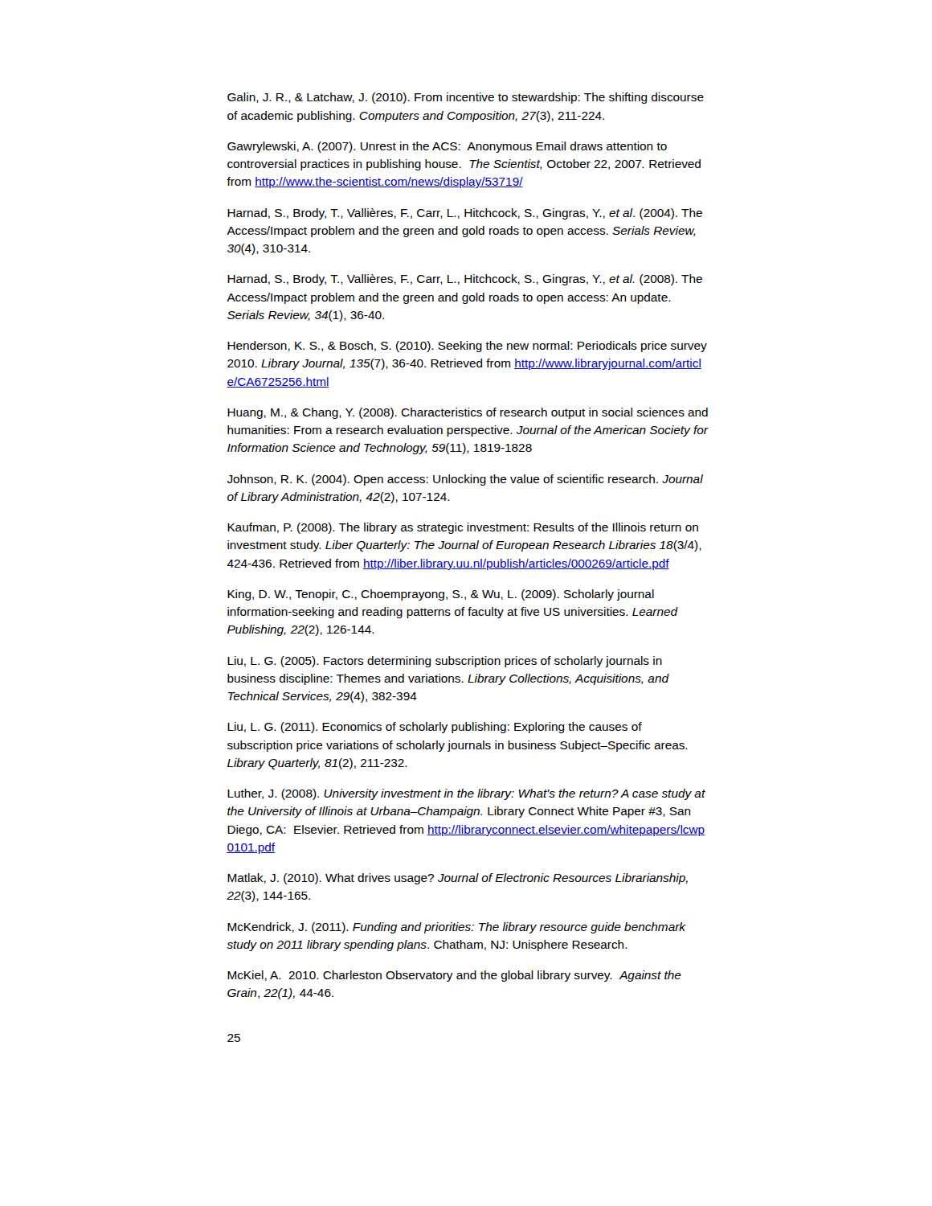Galin, J. R., & Latchaw, J. (2010). From incentive to stewardship: The shifting discourse of academic publishing. Computers and Composition, 27(3), 211-224.
Gawrylewski, A. (2007). Unrest in the ACS: Anonymous Email draws attention to controversial practices in publishing house. The Scientist, October 22, 2007. Retrieved from http://www.the-scientist.com/news/display/53719/
Harnad, S., Brody, T., Vallières, F., Carr, L., Hitchcock, S., Gingras, Y., et al. (2004). The Access/Impact problem and the green and gold roads to open access. Serials Review, 30(4), 310-314.
Harnad, S., Brody, T., Vallières, F., Carr, L., Hitchcock, S., Gingras, Y., et al. (2008). The Access/Impact problem and the green and gold roads to open access: An update. Serials Review, 34(1), 36-40.
Henderson, K. S., & Bosch, S. (2010). Seeking the new normal: Periodicals price survey 2010. Library Journal, 135(7), 36-40. Retrieved from http://www.libraryjournal.com/article/CA6725256.html
Huang, M., & Chang, Y. (2008). Characteristics of research output in social sciences and humanities: From a research evaluation perspective. Journal of the American Society for Information Science and Technology, 59(11), 1819-1828
Johnson, R. K. (2004). Open access: Unlocking the value of scientific research. Journal of Library Administration, 42(2), 107-124.
Kaufman, P. (2008). The library as strategic investment: Results of the Illinois return on investment study. Liber Quarterly: The Journal of European Research Libraries 18(3/4), 424-436. Retrieved from http://liber.library.uu.nl/publish/articles/000269/article.pdf
King, D. W., Tenopir, C., Choemprayong, S., & Wu, L. (2009). Scholarly journal information-seeking and reading patterns of faculty at five US universities. Learned Publishing, 22(2), 126-144.
Liu, L. G. (2005). Factors determining subscription prices of scholarly journals in business discipline: Themes and variations. Library Collections, Acquisitions, and Technical Services, 29(4), 382-394
Liu, L. G. (2011). Economics of scholarly publishing: Exploring the causes of subscription price variations of scholarly journals in business Subject–Specific areas. Library Quarterly, 81(2), 211-232.
Luther, J. (2008). University investment in the library: What's the return? A case study at the University of Illinois at Urbana–Champaign. Library Connect White Paper #3, San Diego, CA: Elsevier. Retrieved from http://libraryconnect.elsevier.com/whitepapers/lcwp0101.pdf
Matlak, J. (2010). What drives usage? Journal of Electronic Resources Librarianship, 22(3), 144-165.
McKendrick, J. (2011). Funding and priorities: The library resource guide benchmark study on 2011 library spending plans. Chatham, NJ: Unisphere Research.
McKiel, A. 2010. Charleston Observatory and the global library survey. Against the Grain, 22(1), 44-46.
25